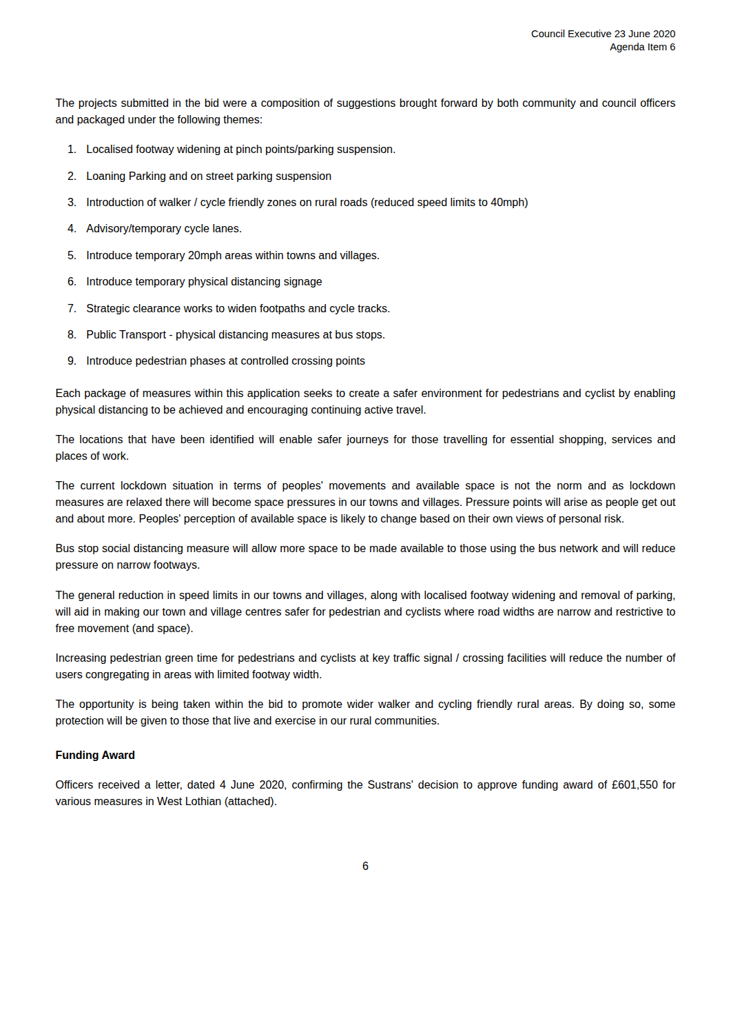Council Executive 23 June 2020
Agenda Item 6
The projects submitted in the bid were a composition of suggestions brought forward by both community and council officers and packaged under the following themes:
Localised footway widening at pinch points/parking suspension.
Loaning Parking and on street parking suspension
Introduction of walker / cycle friendly zones on rural roads (reduced speed limits to 40mph)
Advisory/temporary cycle lanes.
Introduce temporary 20mph areas within towns and villages.
Introduce temporary physical distancing signage
Strategic clearance works to widen footpaths and cycle tracks.
Public Transport - physical distancing measures at bus stops.
Introduce pedestrian phases at controlled crossing points
Each package of measures within this application seeks to create a safer environment for pedestrians and cyclist by enabling physical distancing to be achieved and encouraging continuing active travel.
The locations that have been identified will enable safer journeys for those travelling for essential shopping, services and places of work.
The current lockdown situation in terms of peoples' movements and available space is not the norm and as lockdown measures are relaxed there will become space pressures in our towns and villages. Pressure points will arise as people get out and about more. Peoples' perception of available space is likely to change based on their own views of personal risk.
Bus stop social distancing measure will allow more space to be made available to those using the bus network and will reduce pressure on narrow footways.
The general reduction in speed limits in our towns and villages, along with localised footway widening and removal of parking, will aid in making our town and village centres safer for pedestrian and cyclists where road widths are narrow and restrictive to free movement (and space).
Increasing pedestrian green time for pedestrians and cyclists at key traffic signal / crossing facilities will reduce the number of users congregating in areas with limited footway width.
The opportunity is being taken within the bid to promote wider walker and cycling friendly rural areas. By doing so, some protection will be given to those that live and exercise in our rural communities.
Funding Award
Officers received a letter, dated 4 June 2020, confirming the Sustrans' decision to approve funding award of £601,550 for various measures in West Lothian (attached).
6